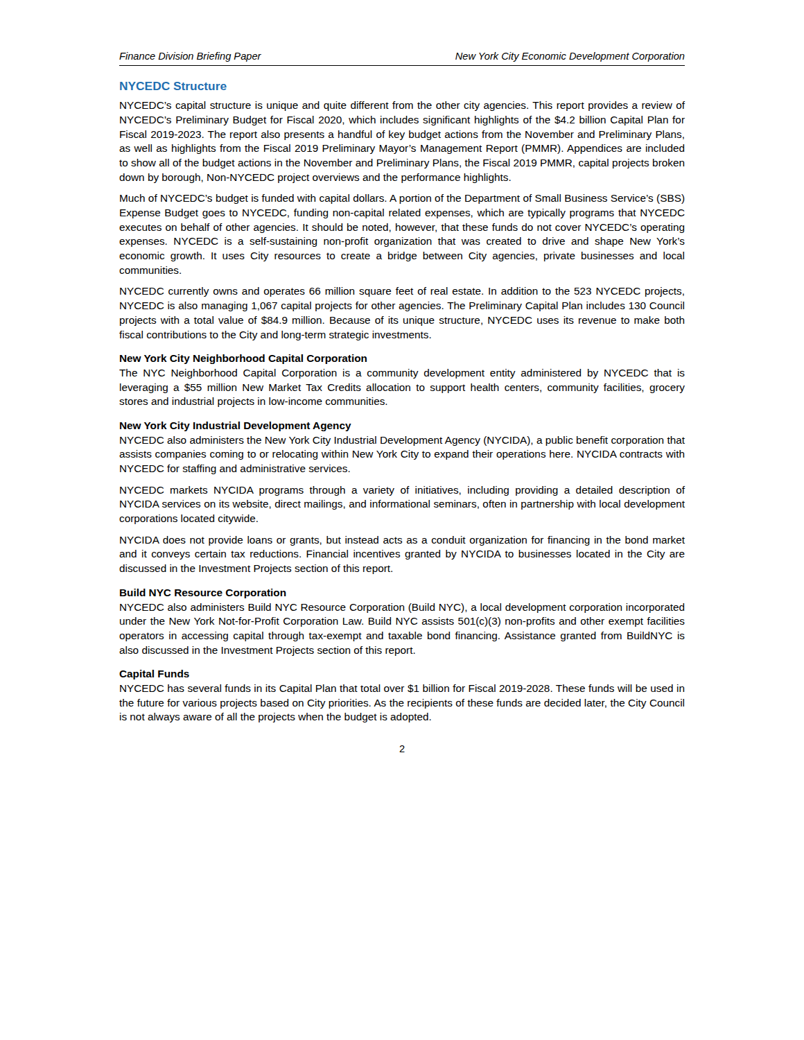Finance Division Briefing Paper New York City Economic Development Corporation
NYCEDC Structure
NYCEDC’s capital structure is unique and quite different from the other city agencies. This report provides a review of NYCEDC’s Preliminary Budget for Fiscal 2020, which includes significant highlights of the $4.2 billion Capital Plan for Fiscal 2019-2023. The report also presents a handful of key budget actions from the November and Preliminary Plans, as well as highlights from the Fiscal 2019 Preliminary Mayor’s Management Report (PMMR). Appendices are included to show all of the budget actions in the November and Preliminary Plans, the Fiscal 2019 PMMR, capital projects broken down by borough, Non-NYCEDC project overviews and the performance highlights.
Much of NYCEDC’s budget is funded with capital dollars. A portion of the Department of Small Business Service’s (SBS) Expense Budget goes to NYCEDC, funding non-capital related expenses, which are typically programs that NYCEDC executes on behalf of other agencies. It should be noted, however, that these funds do not cover NYCEDC’s operating expenses. NYCEDC is a self-sustaining non-profit organization that was created to drive and shape New York’s economic growth. It uses City resources to create a bridge between City agencies, private businesses and local communities.
NYCEDC currently owns and operates 66 million square feet of real estate. In addition to the 523 NYCEDC projects, NYCEDC is also managing 1,067 capital projects for other agencies. The Preliminary Capital Plan includes 130 Council projects with a total value of $84.9 million. Because of its unique structure, NYCEDC uses its revenue to make both fiscal contributions to the City and long-term strategic investments.
New York City Neighborhood Capital Corporation
The NYC Neighborhood Capital Corporation is a community development entity administered by NYCEDC that is leveraging a $55 million New Market Tax Credits allocation to support health centers, community facilities, grocery stores and industrial projects in low-income communities.
New York City Industrial Development Agency
NYCEDC also administers the New York City Industrial Development Agency (NYCIDA), a public benefit corporation that assists companies coming to or relocating within New York City to expand their operations here. NYCIDA contracts with NYCEDC for staffing and administrative services.
NYCEDC markets NYCIDA programs through a variety of initiatives, including providing a detailed description of NYCIDA services on its website, direct mailings, and informational seminars, often in partnership with local development corporations located citywide.
NYCIDA does not provide loans or grants, but instead acts as a conduit organization for financing in the bond market and it conveys certain tax reductions. Financial incentives granted by NYCIDA to businesses located in the City are discussed in the Investment Projects section of this report.
Build NYC Resource Corporation
NYCEDC also administers Build NYC Resource Corporation (Build NYC), a local development corporation incorporated under the New York Not-for-Profit Corporation Law. Build NYC assists 501(c)(3) non-profits and other exempt facilities operators in accessing capital through tax-exempt and taxable bond financing. Assistance granted from BuildNYC is also discussed in the Investment Projects section of this report.
Capital Funds
NYCEDC has several funds in its Capital Plan that total over $1 billion for Fiscal 2019-2028. These funds will be used in the future for various projects based on City priorities. As the recipients of these funds are decided later, the City Council is not always aware of all the projects when the budget is adopted.
2